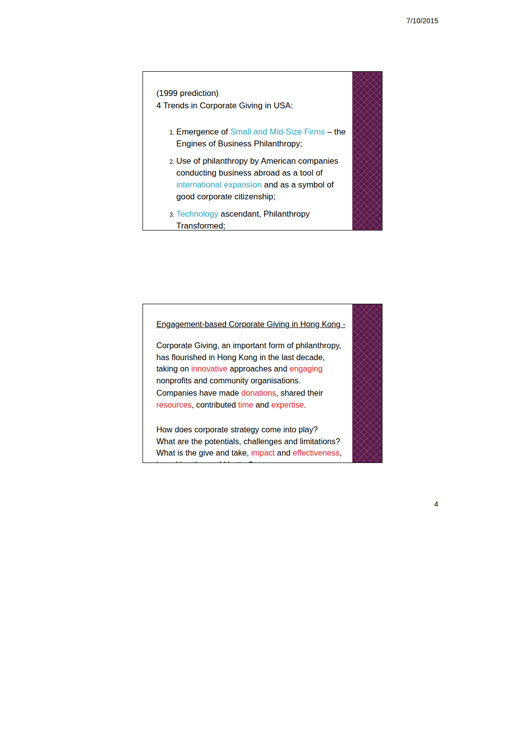7/10/2015
(1999 prediction)
4 Trends in Corporate Giving in USA:
Emergence of Small and Mid-Size Firms – the Engines of Business Philanthropy;
Use of philanthropy by American companies conducting business abroad as a tool of international expansion and as a symbol of good corporate citizenship;
Technology ascendant, Philanthropy Transformed;
Employee-driven Philanthropy
Engagement-based Corporate Giving in Hong Kong -
Corporate Giving, an important form of philanthropy, has flourished in Hong Kong in the last decade, taking on innovative approaches and engaging nonprofits and community organisations.
Companies have made donations, shared their resources, contributed time and expertise.
How does corporate strategy come into play?
What are the potentials, challenges and limitations?
What is the give and take, impact and effectiveness, in making the world better?
4